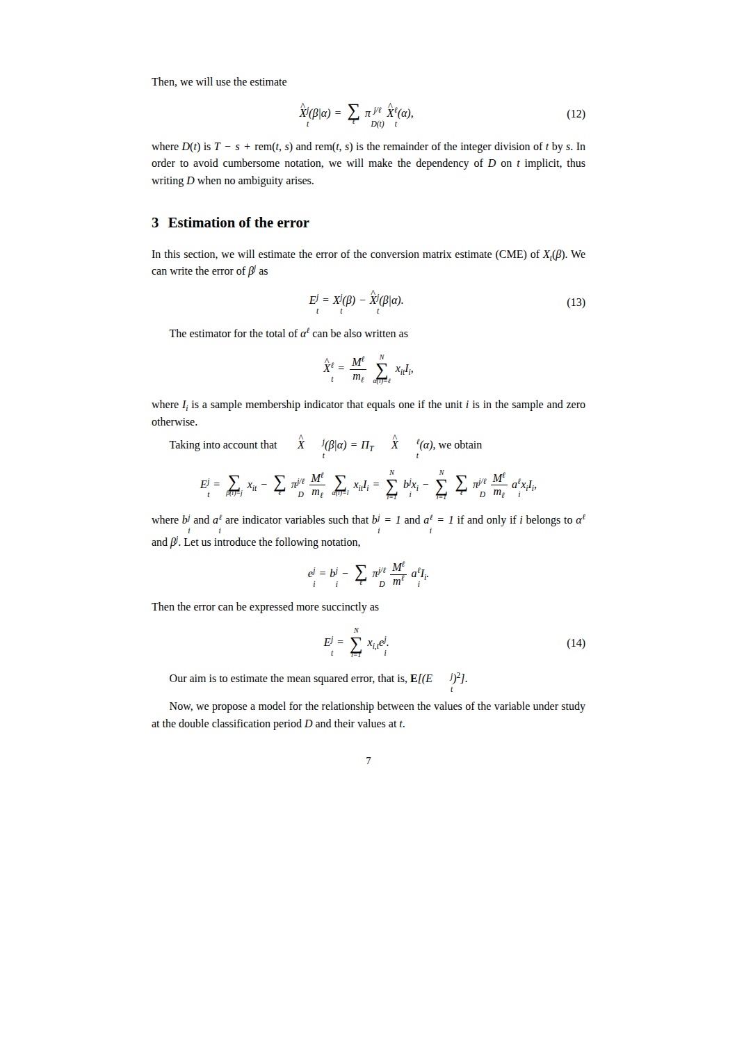Then, we will use the estimate
X^jt(β|α) = ∑ℓ πj/ℓ D(t) X^ℓt(α),
(12)
where D(t) is T − s + rem(t, s) and rem(t, s) is the remainder of the integer division of t by s. In order to avoid cumbersome notation, we will make the dependency of D on t implicit, thus writing D when no ambiguity arises.
3 Estimation of the error
In this section, we will estimate the error of the conversion matrix estimate (CME) of Xt(β). We can write the error of βj as
Ejt = Xjt(β) − X^jt(β|α).
(13)
The estimator for the total of αℓ can be also written as
X^ℓt = Mℓ mℓ N∑α(i)=ℓ xitIi,
where Ii is a sample membership indicator that equals one if the unit i is in the sample and zero otherwise.
Taking into account that X^jt(β|α) = ΠTX^ℓt(α), we obtain
Ejt = ∑β(i)=j xit − ∑ℓ πj/ℓ D Mℓ mℓ ∑α(i)=l xitIi = N∑i=1 bjixi − N∑i=1 ∑ℓ πj/ℓ D Mℓ mℓ aℓixiIi,
where bji and aℓi are indicator variables such that bji = 1 and aℓi = 1 if and only if i belongs to αℓ and βj. Let us introduce the following notation,
eji = bji − ∑ℓ πj/ℓ D Mℓ mℓ aℓi Ii.
Then the error can be expressed more succinctly as
Ejt = N∑i=1 xi,teji.
(14)
Our aim is to estimate the mean squared error, that is, E[(Ejt)2].
Now, we propose a model for the relationship between the values of the variable under study at the double classification period D and their values at t.
7